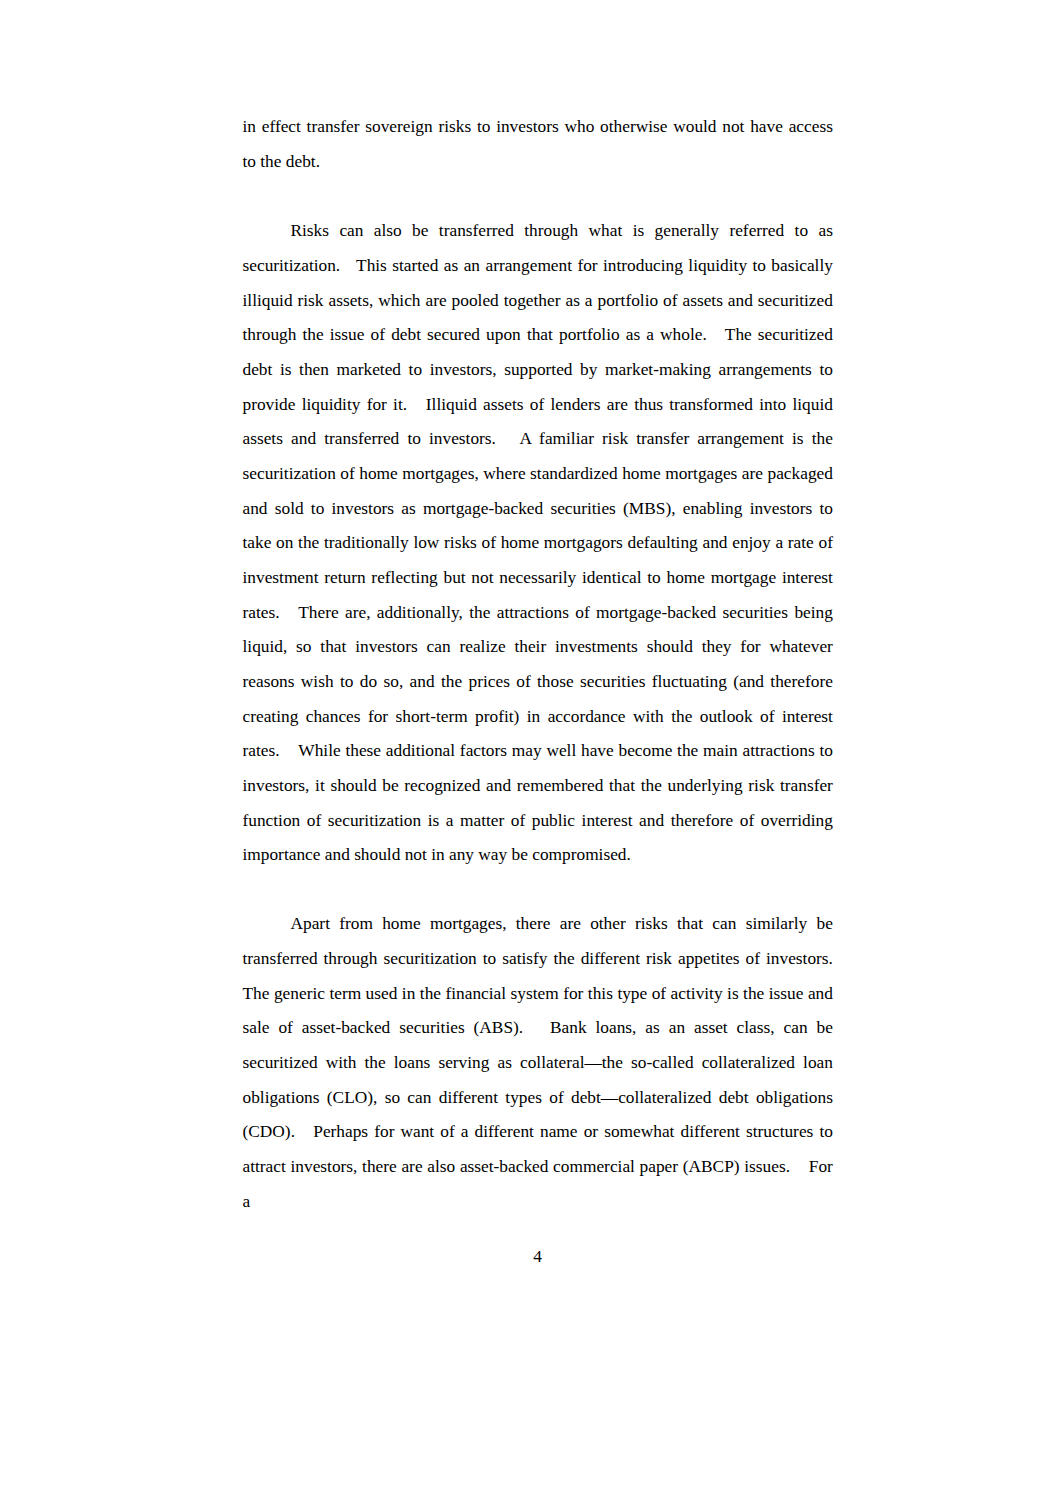in effect transfer sovereign risks to investors who otherwise would not have access to the debt.
Risks can also be transferred through what is generally referred to as securitization. This started as an arrangement for introducing liquidity to basically illiquid risk assets, which are pooled together as a portfolio of assets and securitized through the issue of debt secured upon that portfolio as a whole. The securitized debt is then marketed to investors, supported by market-making arrangements to provide liquidity for it. Illiquid assets of lenders are thus transformed into liquid assets and transferred to investors. A familiar risk transfer arrangement is the securitization of home mortgages, where standardized home mortgages are packaged and sold to investors as mortgage-backed securities (MBS), enabling investors to take on the traditionally low risks of home mortgagors defaulting and enjoy a rate of investment return reflecting but not necessarily identical to home mortgage interest rates. There are, additionally, the attractions of mortgage-backed securities being liquid, so that investors can realize their investments should they for whatever reasons wish to do so, and the prices of those securities fluctuating (and therefore creating chances for short-term profit) in accordance with the outlook of interest rates. While these additional factors may well have become the main attractions to investors, it should be recognized and remembered that the underlying risk transfer function of securitization is a matter of public interest and therefore of overriding importance and should not in any way be compromised.
Apart from home mortgages, there are other risks that can similarly be transferred through securitization to satisfy the different risk appetites of investors. The generic term used in the financial system for this type of activity is the issue and sale of asset-backed securities (ABS). Bank loans, as an asset class, can be securitized with the loans serving as collateral—the so-called collateralized loan obligations (CLO), so can different types of debt—collateralized debt obligations (CDO). Perhaps for want of a different name or somewhat different structures to attract investors, there are also asset-backed commercial paper (ABCP) issues. For a
4